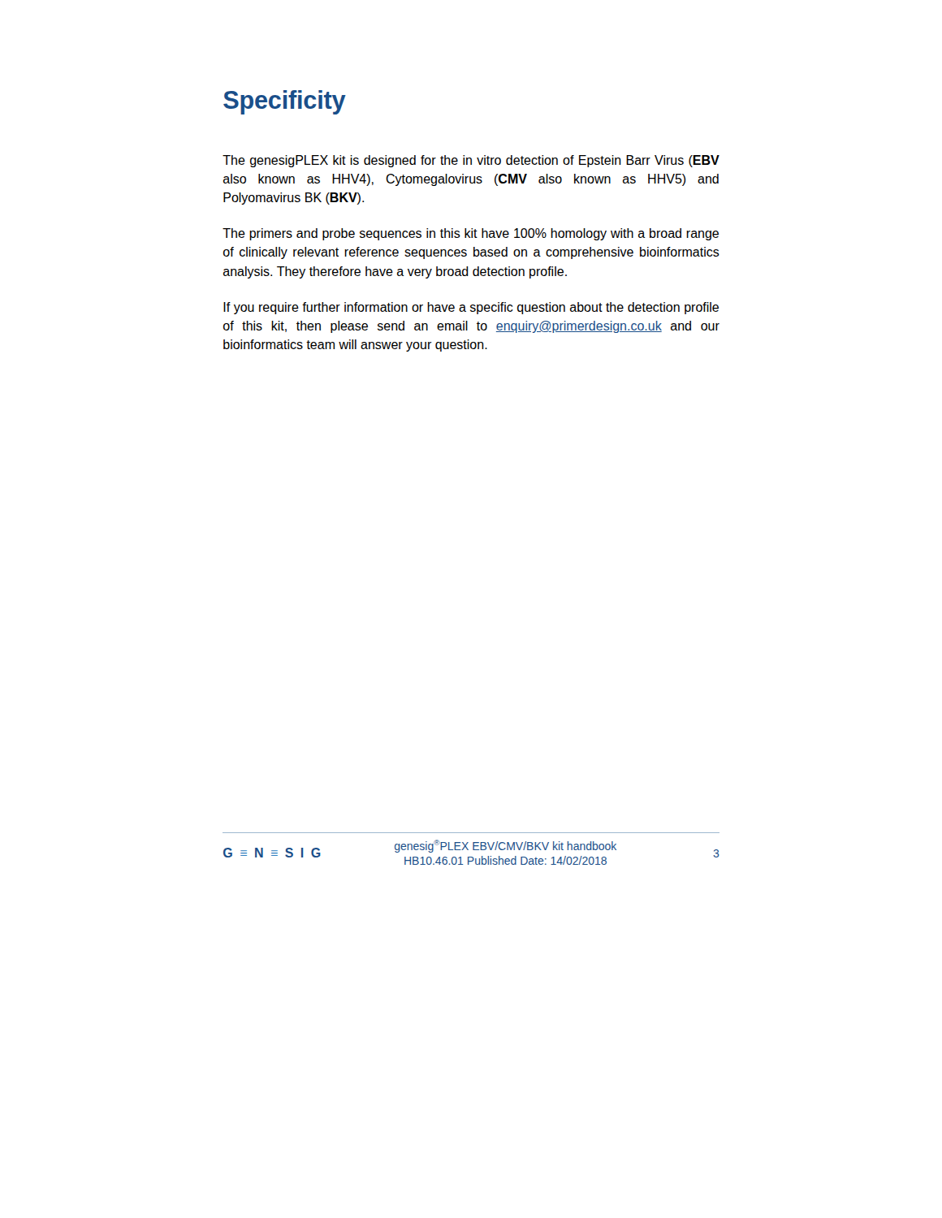Specificity
The genesigPLEX kit is designed for the in vitro detection of Epstein Barr Virus (EBV also known as HHV4), Cytomegalovirus (CMV also known as HHV5) and Polyomavirus BK (BKV).
The primers and probe sequences in this kit have 100% homology with a broad range of clinically relevant reference sequences based on a comprehensive bioinformatics analysis. They therefore have a very broad detection profile.
If you require further information or have a specific question about the detection profile of this kit, then please send an email to enquiry@primerdesign.co.uk and our bioinformatics team will answer your question.
G ≡ N ≡ S I G
genesig®PLEX EBV/CMV/BKV kit handbook HB10.46.01 Published Date: 14/02/2018
3